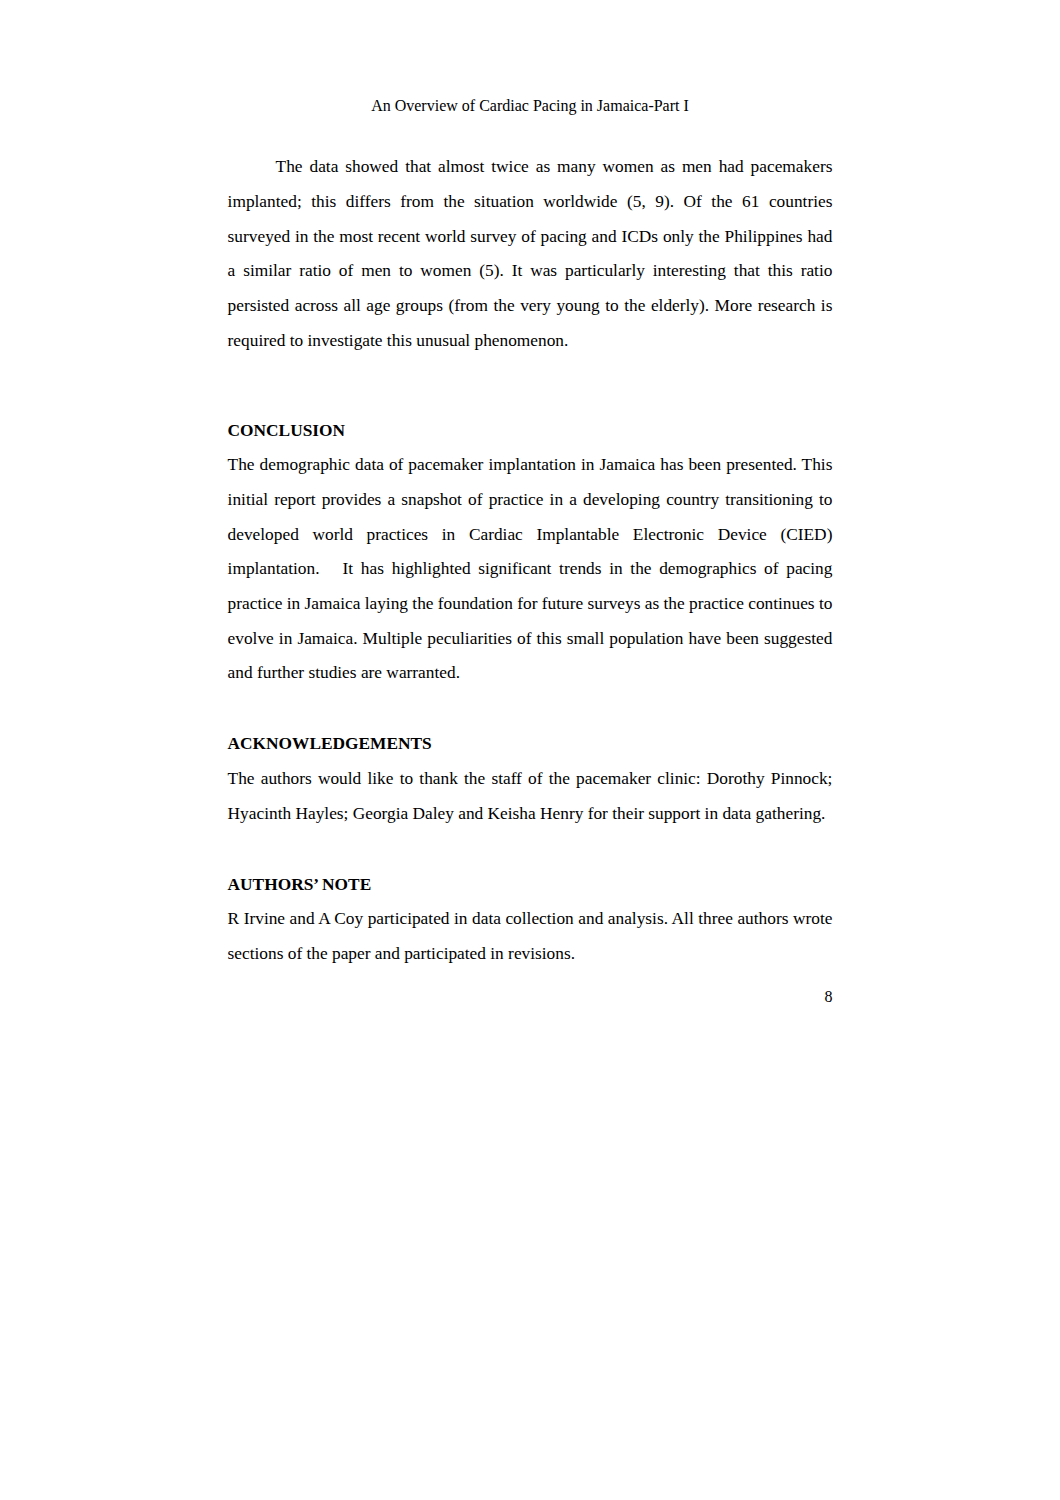An Overview of Cardiac Pacing in Jamaica-Part I
The data showed that almost twice as many women as men had pacemakers implanted; this differs from the situation worldwide (5, 9). Of the 61 countries surveyed in the most recent world survey of pacing and ICDs only the Philippines had a similar ratio of men to women (5). It was particularly interesting that this ratio persisted across all age groups (from the very young to the elderly). More research is required to investigate this unusual phenomenon.
CONCLUSION
The demographic data of pacemaker implantation in Jamaica has been presented. This initial report provides a snapshot of practice in a developing country transitioning to developed world practices in Cardiac Implantable Electronic Device (CIED) implantation. It has highlighted significant trends in the demographics of pacing practice in Jamaica laying the foundation for future surveys as the practice continues to evolve in Jamaica. Multiple peculiarities of this small population have been suggested and further studies are warranted.
ACKNOWLEDGEMENTS
The authors would like to thank the staff of the pacemaker clinic: Dorothy Pinnock; Hyacinth Hayles; Georgia Daley and Keisha Henry for their support in data gathering.
AUTHORS’ NOTE
R Irvine and A Coy participated in data collection and analysis. All three authors wrote sections of the paper and participated in revisions.
8